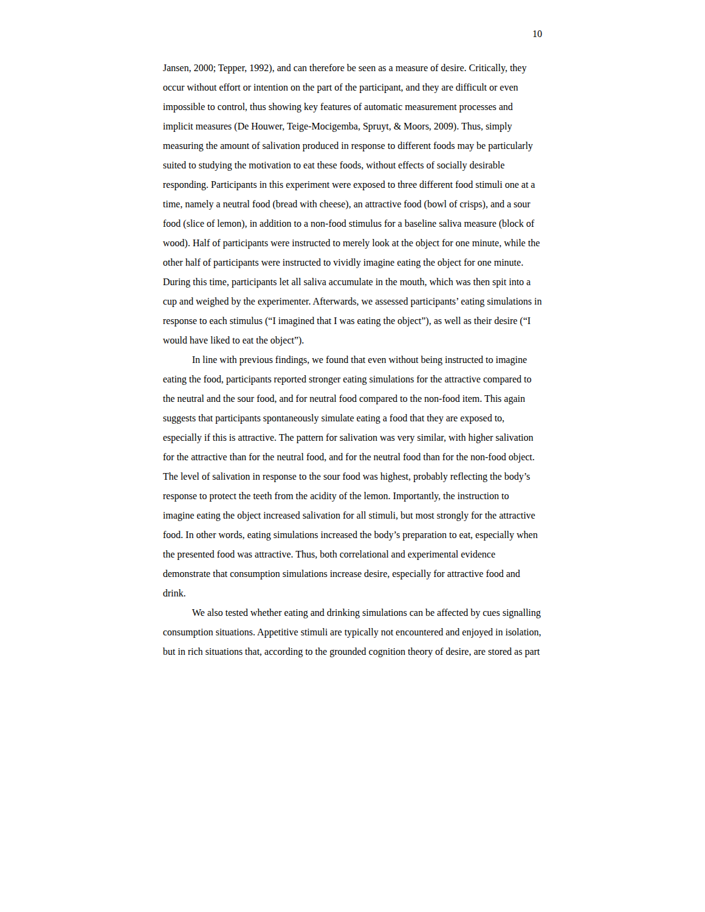10
Jansen, 2000; Tepper, 1992), and can therefore be seen as a measure of desire. Critically, they occur without effort or intention on the part of the participant, and they are difficult or even impossible to control, thus showing key features of automatic measurement processes and implicit measures (De Houwer, Teige-Mocigemba, Spruyt, & Moors, 2009). Thus, simply measuring the amount of salivation produced in response to different foods may be particularly suited to studying the motivation to eat these foods, without effects of socially desirable responding. Participants in this experiment were exposed to three different food stimuli one at a time, namely a neutral food (bread with cheese), an attractive food (bowl of crisps), and a sour food (slice of lemon), in addition to a non-food stimulus for a baseline saliva measure (block of wood). Half of participants were instructed to merely look at the object for one minute, while the other half of participants were instructed to vividly imagine eating the object for one minute. During this time, participants let all saliva accumulate in the mouth, which was then spit into a cup and weighed by the experimenter. Afterwards, we assessed participants’ eating simulations in response to each stimulus (“I imagined that I was eating the object”), as well as their desire (“I would have liked to eat the object”).
In line with previous findings, we found that even without being instructed to imagine eating the food, participants reported stronger eating simulations for the attractive compared to the neutral and the sour food, and for neutral food compared to the non-food item. This again suggests that participants spontaneously simulate eating a food that they are exposed to, especially if this is attractive. The pattern for salivation was very similar, with higher salivation for the attractive than for the neutral food, and for the neutral food than for the non-food object. The level of salivation in response to the sour food was highest, probably reflecting the body’s response to protect the teeth from the acidity of the lemon. Importantly, the instruction to imagine eating the object increased salivation for all stimuli, but most strongly for the attractive food. In other words, eating simulations increased the body’s preparation to eat, especially when the presented food was attractive. Thus, both correlational and experimental evidence demonstrate that consumption simulations increase desire, especially for attractive food and drink.
We also tested whether eating and drinking simulations can be affected by cues signalling consumption situations. Appetitive stimuli are typically not encountered and enjoyed in isolation, but in rich situations that, according to the grounded cognition theory of desire, are stored as part